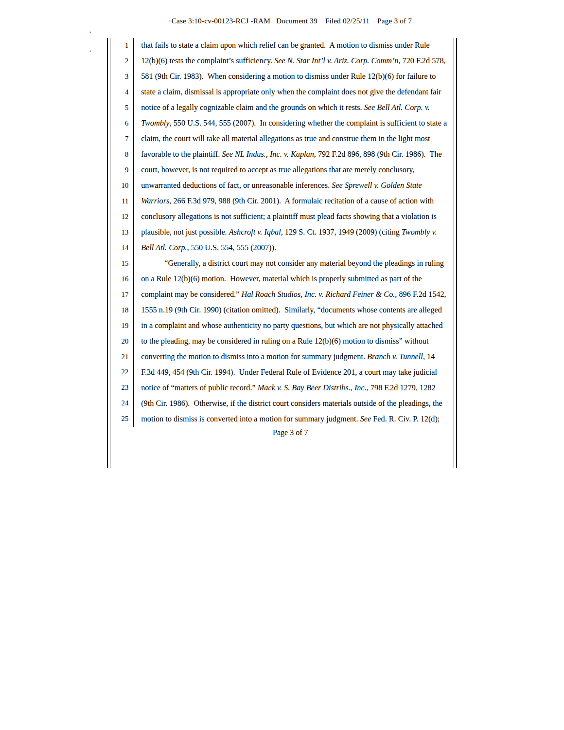. .
·Case 3:10-cv-00123-RCJ -RAM Document 39 Filed 02/25/11 Page 3 of 7
1
2
3
4
5
6
7
8
9
10
11
12
13
14
15
16
17
18
19
20
21
22
23
24
25
that fails to state a claim upon which relief can be granted. A motion to dismiss under Rule
12(b)(6) tests the complaint’s sufficiency. See N. Star Int’l v. Ariz. Corp. Comm’n, 720 F.2d 578,
581 (9th Cir. 1983). When considering a motion to dismiss under Rule 12(b)(6) for failure to
state a claim, dismissal is appropriate only when the complaint does not give the defendant fair
notice of a legally cognizable claim and the grounds on which it rests. See Bell Atl. Corp. v.
Twombly, 550 U.S. 544, 555 (2007). In considering whether the complaint is sufficient to state a
claim, the court will take all material allegations as true and construe them in the light most
favorable to the plaintiff. See NL Indus., Inc. v. Kaplan, 792 F.2d 896, 898 (9th Cir. 1986). The
court, however, is not required to accept as true allegations that are merely conclusory,
unwarranted deductions of fact, or unreasonable inferences. See Sprewell v. Golden State
Warriors, 266 F.3d 979, 988 (9th Cir. 2001). A formulaic recitation of a cause of action with
conclusory allegations is not sufficient; a plaintiff must plead facts showing that a violation is
plausible, not just possible. Ashcroft v. Iqbal, 129 S. Ct. 1937, 1949 (2009) (citing Twombly v.
Bell Atl. Corp., 550 U.S. 554, 555 (2007)).
“Generally, a district court may not consider any material beyond the pleadings in ruling
on a Rule 12(b)(6) motion. However, material which is properly submitted as part of the
complaint may be considered.” Hal Roach Studios, Inc. v. Richard Feiner & Co., 896 F.2d 1542,
1555 n.19 (9th Cir. 1990) (citation omitted). Similarly, “documents whose contents are alleged
in a complaint and whose authenticity no party questions, but which are not physically attached
to the pleading, may be considered in ruling on a Rule 12(b)(6) motion to dismiss” without
converting the motion to dismiss into a motion for summary judgment. Branch v. Tunnell, 14
F.3d 449, 454 (9th Cir. 1994). Under Federal Rule of Evidence 201, a court may take judicial
notice of “matters of public record.” Mack v. S. Bay Beer Distribs., Inc., 798 F.2d 1279, 1282
(9th Cir. 1986). Otherwise, if the district court considers materials outside of the pleadings, the
motion to dismiss is converted into a motion for summary judgment. See Fed. R. Civ. P. 12(d);
Page 3 of 7